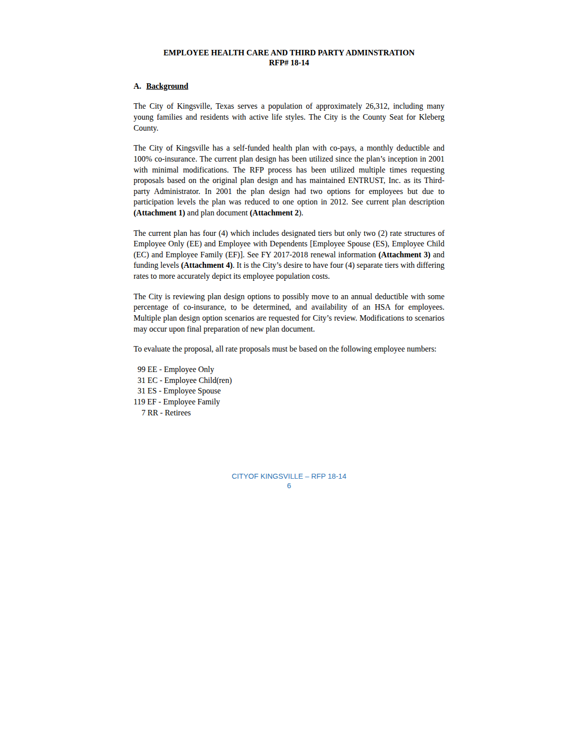EMPLOYEE HEALTH CARE AND THIRD PARTY ADMINSTRATION RFP# 18-14
A. Background
The City of Kingsville, Texas serves a population of approximately 26,312, including many young families and residents with active life styles. The City is the County Seat for Kleberg County.
The City of Kingsville has a self-funded health plan with co-pays, a monthly deductible and 100% co-insurance. The current plan design has been utilized since the plan’s inception in 2001 with minimal modifications. The RFP process has been utilized multiple times requesting proposals based on the original plan design and has maintained ENTRUST, Inc. as its Third-party Administrator. In 2001 the plan design had two options for employees but due to participation levels the plan was reduced to one option in 2012. See current plan description (Attachment 1) and plan document (Attachment 2).
The current plan has four (4) which includes designated tiers but only two (2) rate structures of Employee Only (EE) and Employee with Dependents [Employee Spouse (ES), Employee Child (EC) and Employee Family (EF)]. See FY 2017-2018 renewal information (Attachment 3) and funding levels (Attachment 4). It is the City’s desire to have four (4) separate tiers with differing rates to more accurately depict its employee population costs.
The City is reviewing plan design options to possibly move to an annual deductible with some percentage of co-insurance, to be determined, and availability of an HSA for employees. Multiple plan design option scenarios are requested for City’s review. Modifications to scenarios may occur upon final preparation of new plan document.
To evaluate the proposal, all rate proposals must be based on the following employee numbers:
99 EE - Employee Only
31 EC - Employee Child(ren)
31 ES - Employee Spouse
119 EF - Employee Family
7 RR - Retirees
CITYOF KINGSVILLE – RFP 18-14 6